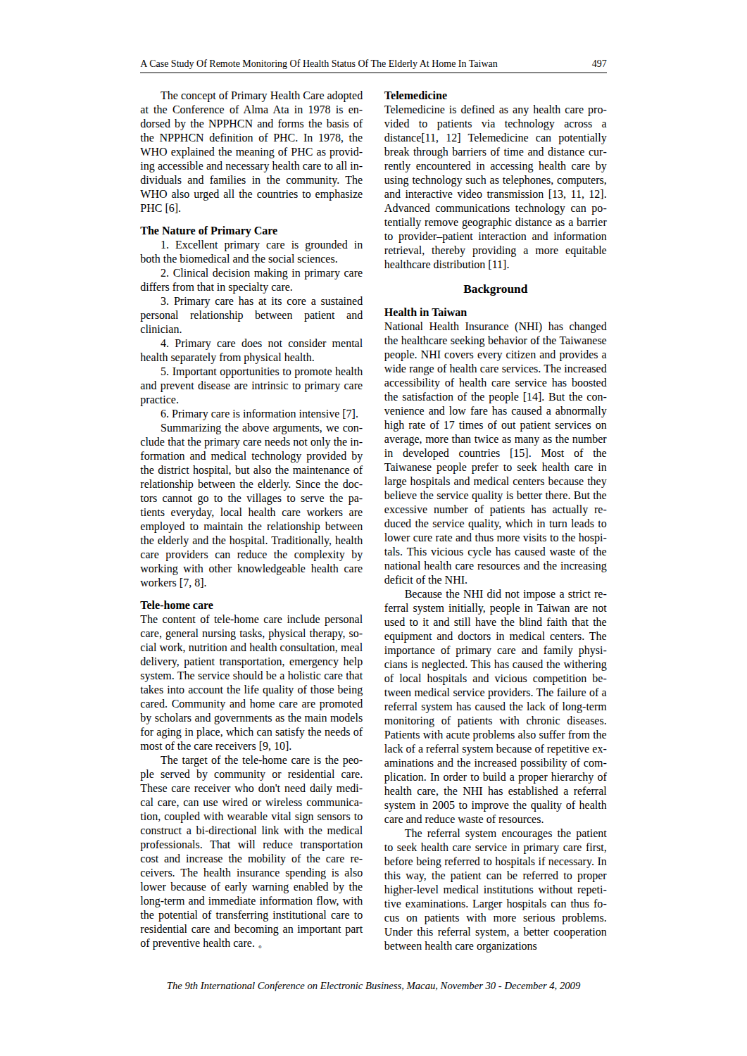A Case Study Of Remote Monitoring Of Health Status Of The Elderly At Home In Taiwan 497
The concept of Primary Health Care adopted at the Conference of Alma Ata in 1978 is endorsed by the NPPHCN and forms the basis of the NPPHCN definition of PHC. In 1978, the WHO explained the meaning of PHC as providing accessible and necessary health care to all individuals and families in the community. The WHO also urged all the countries to emphasize PHC [6].
The Nature of Primary Care
1. Excellent primary care is grounded in both the biomedical and the social sciences.
2. Clinical decision making in primary care differs from that in specialty care.
3. Primary care has at its core a sustained personal relationship between patient and clinician.
4. Primary care does not consider mental health separately from physical health.
5. Important opportunities to promote health and prevent disease are intrinsic to primary care practice.
6. Primary care is information intensive [7].
Summarizing the above arguments, we conclude that the primary care needs not only the information and medical technology provided by the district hospital, but also the maintenance of relationship between the elderly. Since the doctors cannot go to the villages to serve the patients everyday, local health care workers are employed to maintain the relationship between the elderly and the hospital. Traditionally, health care providers can reduce the complexity by working with other knowledgeable health care workers [7, 8].
Tele-home care
The content of tele-home care include personal care, general nursing tasks, physical therapy, social work, nutrition and health consultation, meal delivery, patient transportation, emergency help system. The service should be a holistic care that takes into account the life quality of those being cared. Community and home care are promoted by scholars and governments as the main models for aging in place, which can satisfy the needs of most of the care receivers [9, 10].
The target of the tele-home care is the people served by community or residential care. These care receiver who don't need daily medical care, can use wired or wireless communication, coupled with wearable vital sign sensors to construct a bi-directional link with the medical professionals. That will reduce transportation cost and increase the mobility of the care receivers. The health insurance spending is also lower because of early warning enabled by the long-term and immediate information flow, with the potential of transferring institutional care to residential care and becoming an important part of preventive health care. 。
Telemedicine
Telemedicine is defined as any health care provided to patients via technology across a distance[11, 12] Telemedicine can potentially break through barriers of time and distance currently encountered in accessing health care by using technology such as telephones, computers, and interactive video transmission [13, 11, 12]. Advanced communications technology can potentially remove geographic distance as a barrier to provider–patient interaction and information retrieval, thereby providing a more equitable healthcare distribution [11].
Background
Health in Taiwan
National Health Insurance (NHI) has changed the healthcare seeking behavior of the Taiwanese people. NHI covers every citizen and provides a wide range of health care services. The increased accessibility of health care service has boosted the satisfaction of the people [14]. But the convenience and low fare has caused a abnormally high rate of 17 times of out patient services on average, more than twice as many as the number in developed countries [15]. Most of the Taiwanese people prefer to seek health care in large hospitals and medical centers because they believe the service quality is better there. But the excessive number of patients has actually reduced the service quality, which in turn leads to lower cure rate and thus more visits to the hospitals. This vicious cycle has caused waste of the national health care resources and the increasing deficit of the NHI.
Because the NHI did not impose a strict referral system initially, people in Taiwan are not used to it and still have the blind faith that the equipment and doctors in medical centers. The importance of primary care and family physicians is neglected. This has caused the withering of local hospitals and vicious competition between medical service providers. The failure of a referral system has caused the lack of long-term monitoring of patients with chronic diseases. Patients with acute problems also suffer from the lack of a referral system because of repetitive examinations and the increased possibility of complication. In order to build a proper hierarchy of health care, the NHI has established a referral system in 2005 to improve the quality of health care and reduce waste of resources.
The referral system encourages the patient to seek health care service in primary care first, before being referred to hospitals if necessary. In this way, the patient can be referred to proper higher-level medical institutions without repetitive examinations. Larger hospitals can thus focus on patients with more serious problems. Under this referral system, a better cooperation between health care organizations
The 9th International Conference on Electronic Business, Macau, November 30 - December 4, 2009